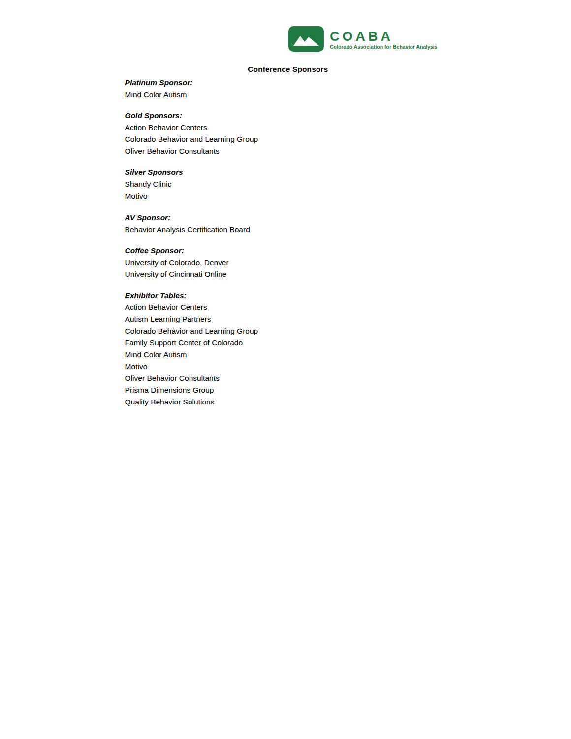COABA Colorado Association for Behavior Analysis
Conference Sponsors
Platinum Sponsor:
Mind Color Autism
Gold Sponsors:
Action Behavior Centers
Colorado Behavior and Learning Group
Oliver Behavior Consultants
Silver Sponsors
Shandy Clinic
Motivo
AV Sponsor:
Behavior Analysis Certification Board
Coffee Sponsor:
University of Colorado, Denver
University of Cincinnati Online
Exhibitor Tables:
Action Behavior Centers
Autism Learning Partners
Colorado Behavior and Learning Group
Family Support Center of Colorado
Mind Color Autism
Motivo
Oliver Behavior Consultants
Prisma Dimensions Group
Quality Behavior Solutions